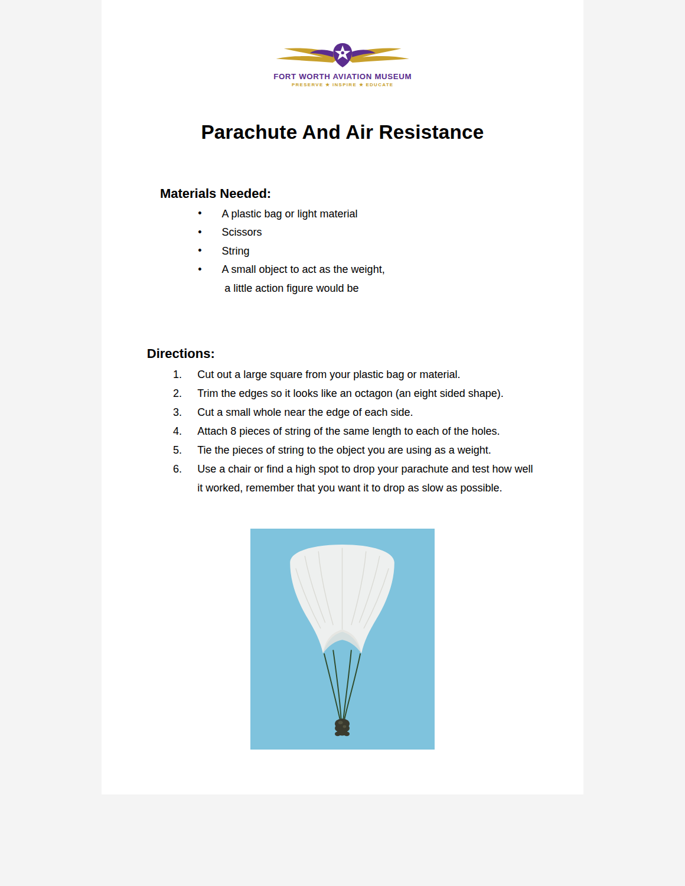FORT WORTH AVIATION MUSEUM PRESERVE ★ INSPIRE ★ EDUCATE
Parachute And Air Resistance
Materials Needed:
A plastic bag or light material
Scissors
String
A small object to act as the weight, a little action figure would be
Directions:
Cut out a large square from your plastic bag or material.
Trim the edges so it looks like an octagon (an eight sided shape).
Cut a small whole near the edge of each side.
Attach 8 pieces of string of the same length to each of the holes.
Tie the pieces of string to the object you are using as a weight.
Use a chair or find a high spot to drop your parachute and test how well it worked, remember that you want it to drop as slow as possible.